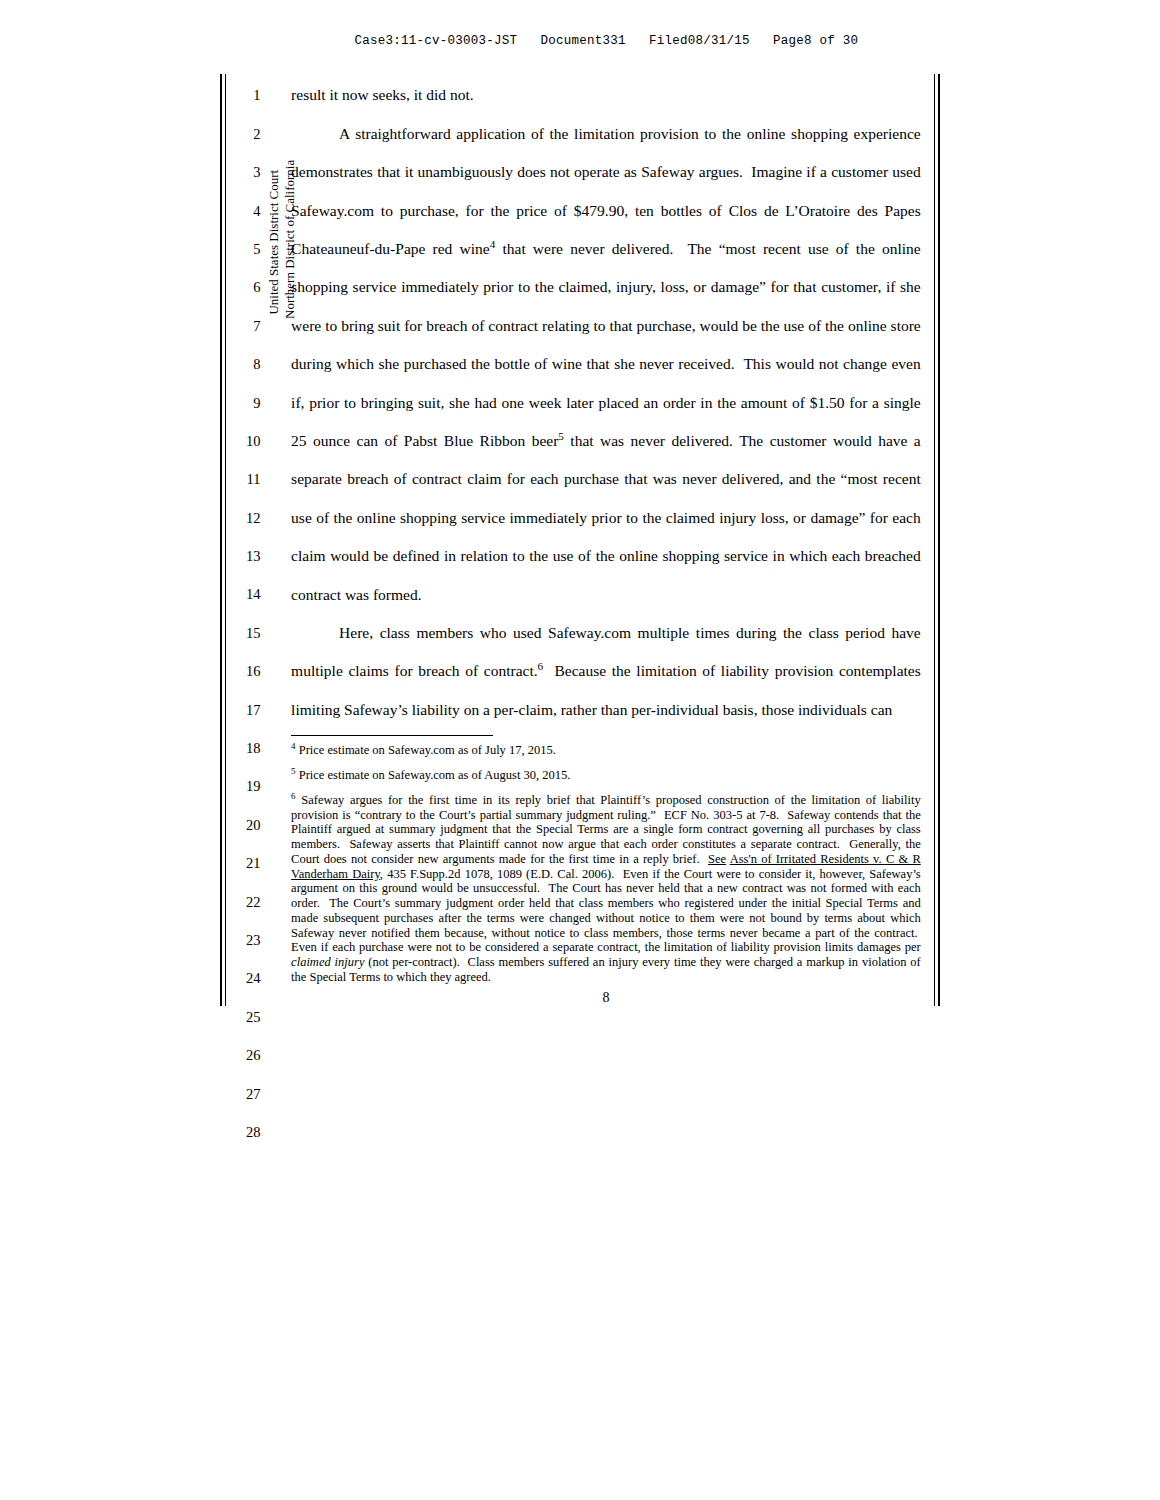Case3:11-cv-03003-JST Document331 Filed08/31/15 Page8 of 30
1
2
3
4
5
6
7
8
9
10
11
12
13
14
15
16
17
18
19
20
21
22
23
24
25
26
27
28
United States District Court
Northern District of California
result it now seeks, it did not.
A straightforward application of the limitation provision to the online shopping experience demonstrates that it unambiguously does not operate as Safeway argues. Imagine if a customer used Safeway.com to purchase, for the price of $479.90, ten bottles of Clos de L’Oratoire des Papes Chateauneuf-du-Pape red wine4 that were never delivered. The “most recent use of the online shopping service immediately prior to the claimed, injury, loss, or damage” for that customer, if she were to bring suit for breach of contract relating to that purchase, would be the use of the online store during which she purchased the bottle of wine that she never received. This would not change even if, prior to bringing suit, she had one week later placed an order in the amount of $1.50 for a single 25 ounce can of Pabst Blue Ribbon beer5 that was never delivered. The customer would have a separate breach of contract claim for each purchase that was never delivered, and the “most recent use of the online shopping service immediately prior to the claimed injury loss, or damage” for each claim would be defined in relation to the use of the online shopping service in which each breached contract was formed.
Here, class members who used Safeway.com multiple times during the class period have multiple claims for breach of contract.6 Because the limitation of liability provision contemplates limiting Safeway’s liability on a per-claim, rather than per-individual basis, those individuals can
4 Price estimate on Safeway.com as of July 17, 2015.
5 Price estimate on Safeway.com as of August 30, 2015.
6 Safeway argues for the first time in its reply brief that Plaintiff’s proposed construction of the limitation of liability provision is “contrary to the Court’s partial summary judgment ruling.” ECF No. 303-5 at 7-8. Safeway contends that the Plaintiff argued at summary judgment that the Special Terms are a single form contract governing all purchases by class members. Safeway asserts that Plaintiff cannot now argue that each order constitutes a separate contract. Generally, the Court does not consider new arguments made for the first time in a reply brief. See Ass'n of Irritated Residents v. C & R Vanderham Dairy, 435 F.Supp.2d 1078, 1089 (E.D. Cal. 2006). Even if the Court were to consider it, however, Safeway’s argument on this ground would be unsuccessful. The Court has never held that a new contract was not formed with each order. The Court’s summary judgment order held that class members who registered under the initial Special Terms and made subsequent purchases after the terms were changed without notice to them were not bound by terms about which Safeway never notified them because, without notice to class members, those terms never became a part of the contract. Even if each purchase were not to be considered a separate contract, the limitation of liability provision limits damages per claimed injury (not per-contract). Class members suffered an injury every time they were charged a markup in violation of the Special Terms to which they agreed.
8